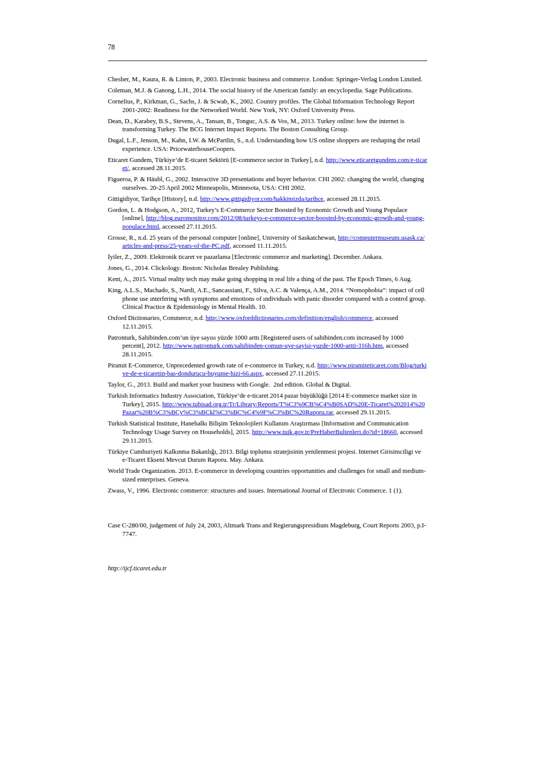78
Chesher, M., Kaura, R. & Linton, P., 2003. Electronic business and commerce. London: Springer-Verlag London Limited.
Coleman, M.J. & Ganong, L.H., 2014. The social history of the American family: an encyclopedia. Sage Publications.
Cornelius, P., Kirkman, G., Sachs, J. & Scwab, K., 2002. Country profiles. The Global Information Technology Report 2001-2002: Readiness for the Networked World. New York, NY: Oxford University Press.
Dean, D., Karabey, B.S., Stevens, A., Tansan, B., Tonguc, A.S. & Vos, M., 2013. Turkey online: how the internet is transforming Turkey. The BCG Internet Impact Reports. The Boston Consulting Group.
Dugal, L.F., Jenson, M., Kahn, I.W. & McPartlin, S., n.d. Understanding how US online shoppers are reshaping the retail experience. USA: PricewaterhouseCoopers.
Eticaret Gundem, Türkiye’de E-ticaret Sektörü [E-commerce sector in Turkey], n.d. http://www.eticaretgundem.com/e-ticaret/, accessed 28.11.2015.
Figueroa, P. & Häubl, G., 2002. Interactive 3D presentations and buyer behavior. CHI 2002: changing the world, changing ourselves. 20-25 April 2002 Minneapolis, Minnesota, USA: CHI 2002.
Gittigidiyor, Tarihçe [History], n.d. http://www.gittigidiyor.com/hakkimizda/tarihce, accessed 28.11.2015.
Gordon, L. & Hodgson, A., 2012, Turkey’s E-Commerce Sector Boosted by Economic Growth and Young Populace [online], http://blog.euromonitor.com/2012/08/turkeys-e-commerce-sector-boosted-by-economic-growth-and-young-populace.html, accessed 27.11.2015.
Grosse, R., n.d. 25 years of the personal computer [online], University of Saskatchewan, http://computermuseum.usask.ca/articles-and-press/25-years-of-the-PC.pdf, accessed 11.11.2015.
İyiler, Z., 2009. Elektronik ticaret ve pazarlama [Electronic commerce and marketing]. December. Ankara.
Jones, G., 2014. Clickology. Boston: Nicholas Brealey Publishing.
Kent, A., 2015. Virtual reality tech may make going shopping in real life a thing of the past. The Epoch Times, 6 Aug.
King, A.L.S., Machado, S., Nardi, A.E., Sancassiani, F., Silva, A.C. & Valença, A.M., 2014. “Nomophobia”: impact of cell phone use ınterfering with symptoms and emotions of ındividuals with panic disorder compared with a control group. Clinical Practice & Epidemiology in Mental Health. 10.
Oxford Dictionaries, Commerce, n.d. http://www.oxforddictionaries.com/definition/english/commerce, accessed 12.11.2015.
Patronturk, Sahibinden.com’un üye sayısı yüzde 1000 arttı [Registered users of sahibinden.com increased by 1000 percent], 2012. http://www.patronturk.com/sahibinden-comun-uye-sayisi-yuzde-1000-artti-316h.htm, accessed 28.11.2015.
Piramit E-Commerce, Unprecedented growth rate of e-commerce in Turkey, n.d. http://www.piramiteticaret.com/Blog/turkiye-de-e-ticaretin-bas-dondurucu-buyume-hizi-66.aspx, accessed 27.11.2015.
Taylor, G., 2013. Build and market your business with Google. 2nd edition. Global & Digital.
Turkish Informatics Industry Association, Türkiye’de e-ticaret 2014 pazar büyüklüğü [2014 E-commerce market size in Turkey], 2015. http://www.tubisad.org.tr/Tr/Library/Reports/T%C3%9CB%C4%B0SAD%20E-Ticaret%202014%20Pazar%20B%C3%BCy%C3%BCkl%C3%BC%C4%9F%C3%BC%20Raporu.rar, accessed 29.11.2015.
Turkish Statistical Institute, Hanehalkı Bilişim Teknolojileri Kullanım Araştırması [Information and Communication Technology Usage Survey on Households], 2015. http://www.tuik.gov.tr/PreHaberBultenleri.do?id=18660, accessed 29.11.2015.
Türkiye Cumhuriyeti Kalkınma Bakanlığı, 2013. Bilgi toplumu stratejisinin yenilenmesi projesi. Internet Girisimciligi ve e-Ticaret Ekseni Mevcut Durum Raporu. May. Ankara.
World Trade Organization. 2013. E-commerce in developing countries opportunities and challenges for small and medium-sized enterprises. Geneva.
Zwass, V., 1996. Electronic commerce: structures and issues. International Journal of Electronic Commerce. 1 (1).
Case C-280/00, judgement of July 24, 2003, Altmark Trans and Regierungspresidium Magdeburg, Court Reports 2003, p.I-7747.
http://ijcf.ticaret.edu.tr